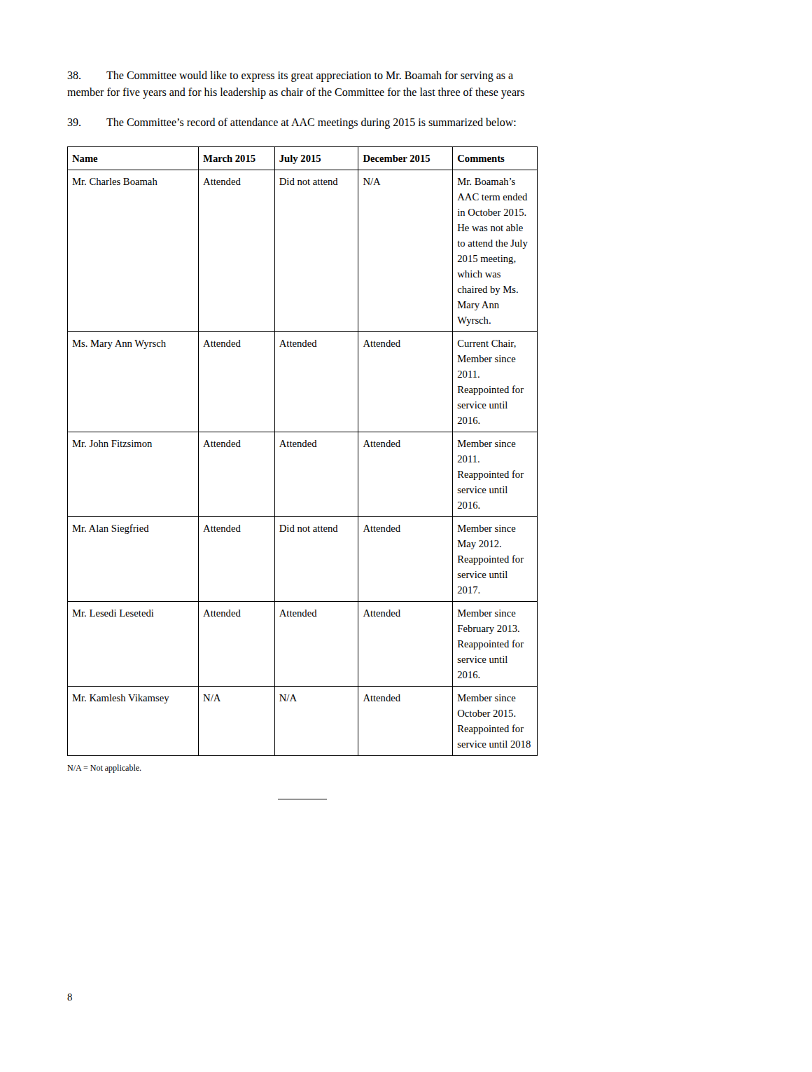38. The Committee would like to express its great appreciation to Mr. Boamah for serving as a member for five years and for his leadership as chair of the Committee for the last three of these years
39. The Committee’s record of attendance at AAC meetings during 2015 is summarized below:
| Name | March 2015 | July 2015 | December 2015 | Comments |
| --- | --- | --- | --- | --- |
| Mr. Charles Boamah | Attended | Did not attend | N/A | Mr. Boamah’s AAC term ended in October 2015. He was not able to attend the July 2015 meeting, which was chaired by Ms. Mary Ann Wyrsch. |
| Ms. Mary Ann Wyrsch | Attended | Attended | Attended | Current Chair, Member since 2011. Reappointed for service until 2016. |
| Mr. John Fitzsimon | Attended | Attended | Attended | Member since 2011. Reappointed for service until 2016. |
| Mr. Alan Siegfried | Attended | Did not attend | Attended | Member since May 2012. Reappointed for service until 2017. |
| Mr. Lesedi Lesetedi | Attended | Attended | Attended | Member since February 2013. Reappointed for service until 2016. |
| Mr. Kamlesh Vikamsey | N/A | N/A | Attended | Member since October 2015. Reappointed for service until 2018 |
N/A = Not applicable.
8